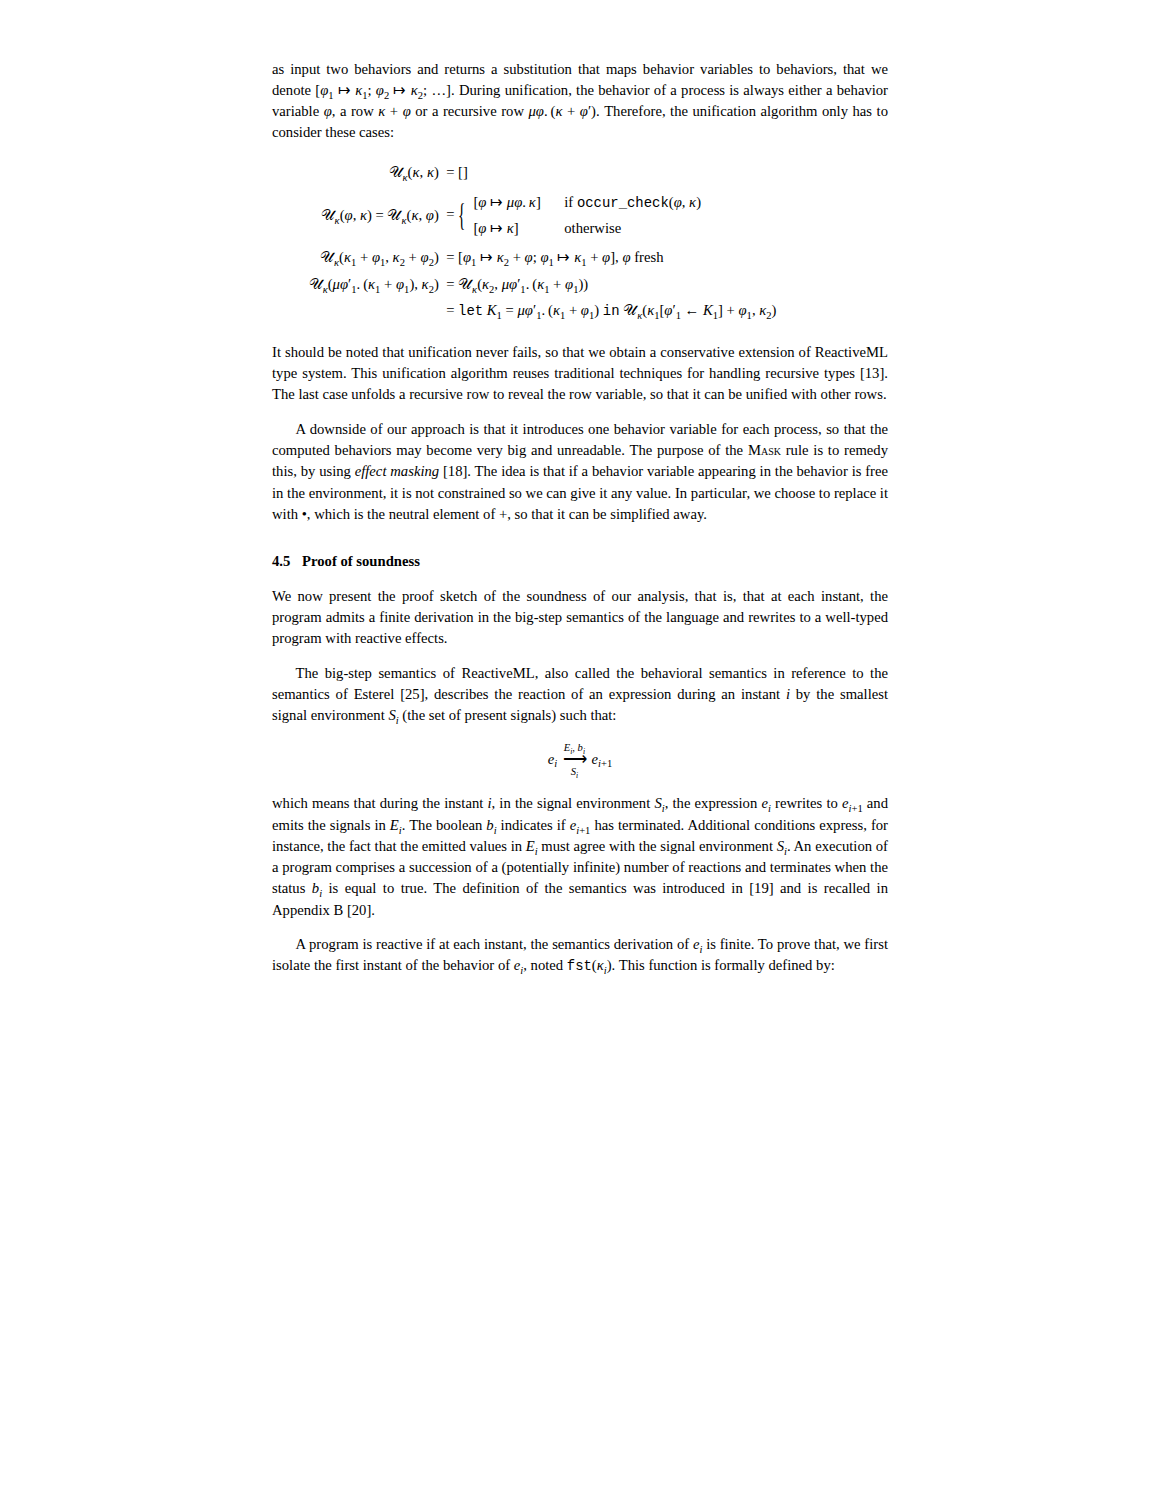as input two behaviors and returns a substitution that maps behavior variables to behaviors, that we denote [φ1 ↦ κ1; φ2 ↦ κ2; …]. During unification, the behavior of a process is always either a behavior variable φ, a row κ + φ or a recursive row μφ. (κ + φ′). Therefore, the unification algorithm only has to consider these cases:
| 𝒰 κ ( κ , κ ) | = [] |
| 𝒰 κ ( φ , κ ) = 𝒰 κ ( κ , φ ) | = { / [ φ ↦ μφ . κ ] / if occur_check ( φ , κ ) / / [ φ ↦ κ ] / otherwise / |
| 𝒰 κ ( κ 1 + φ 1 , κ 2 + φ 2 ) | = [ φ 1 ↦ κ 2 + φ ; φ 1 ↦ κ 1 + φ ], φ fresh |
| 𝒰 κ ( μφ ′ 1 . ( κ 1 + φ 1 ), κ 2 ) | = 𝒰 κ ( κ 2 , μφ ′ 1 . ( κ 1 + φ 1 )) |
| | = let K 1 = μφ ′ 1 . ( κ 1 + φ 1 ) in 𝒰 κ ( κ 1 [ φ ′ 1 ← K 1 ] + φ 1 , κ 2 ) |
It should be noted that unification never fails, so that we obtain a conservative extension of ReactiveML type system. This unification algorithm reuses traditional techniques for handling recursive types [13]. The last case unfolds a recursive row to reveal the row variable, so that it can be unified with other rows.
A downside of our approach is that it introduces one behavior variable for each process, so that the computed behaviors may become very big and unreadable. The purpose of the Mask rule is to remedy this, by using effect masking [18]. The idea is that if a behavior variable appearing in the behavior is free in the environment, it is not constrained so we can give it any value. In particular, we choose to replace it with •, which is the neutral element of +, so that it can be simplified away.
4.5 Proof of soundness
We now present the proof sketch of the soundness of our analysis, that is, that at each instant, the program admits a finite derivation in the big-step semantics of the language and rewrites to a well-typed program with reactive effects.
The big-step semantics of ReactiveML, also called the behavioral semantics in reference to the semantics of Esterel [25], describes the reaction of an expression during an instant i by the smallest signal environment Si (the set of present signals) such that:
ei Ei, bi ⟶ Si ei+1
which means that during the instant i, in the signal environment Si, the expression ei rewrites to ei+1 and emits the signals in Ei. The boolean bi indicates if ei+1 has terminated. Additional conditions express, for instance, the fact that the emitted values in Ei must agree with the signal environment Si. An execution of a program comprises a succession of a (potentially infinite) number of reactions and terminates when the status bi is equal to true. The definition of the semantics was introduced in [19] and is recalled in Appendix B [20].
A program is reactive if at each instant, the semantics derivation of ei is finite. To prove that, we first isolate the first instant of the behavior of ei, noted fst(κi). This function is formally defined by: